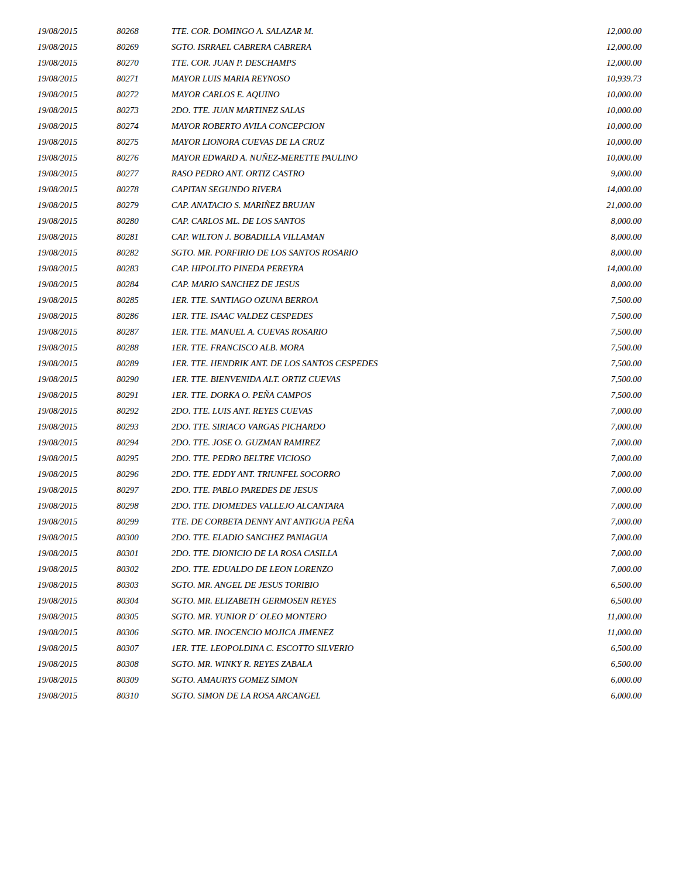| 19/08/2015 | 80268 | TTE. COR. DOMINGO A. SALAZAR M. | 12,000.00 |
| 19/08/2015 | 80269 | SGTO. ISRRAEL CABRERA CABRERA | 12,000.00 |
| 19/08/2015 | 80270 | TTE. COR. JUAN P. DESCHAMPS | 12,000.00 |
| 19/08/2015 | 80271 | MAYOR LUIS MARIA REYNOSO | 10,939.73 |
| 19/08/2015 | 80272 | MAYOR CARLOS E. AQUINO | 10,000.00 |
| 19/08/2015 | 80273 | 2DO. TTE. JUAN MARTINEZ SALAS | 10,000.00 |
| 19/08/2015 | 80274 | MAYOR ROBERTO AVILA CONCEPCION | 10,000.00 |
| 19/08/2015 | 80275 | MAYOR LIONORA CUEVAS DE LA CRUZ | 10,000.00 |
| 19/08/2015 | 80276 | MAYOR EDWARD A. NUÑEZ-MERETTE PAULINO | 10,000.00 |
| 19/08/2015 | 80277 | RASO PEDRO ANT. ORTIZ CASTRO | 9,000.00 |
| 19/08/2015 | 80278 | CAPITAN SEGUNDO RIVERA | 14,000.00 |
| 19/08/2015 | 80279 | CAP. ANATACIO S. MARIÑEZ BRUJAN | 21,000.00 |
| 19/08/2015 | 80280 | CAP. CARLOS ML. DE LOS SANTOS | 8,000.00 |
| 19/08/2015 | 80281 | CAP. WILTON J. BOBADILLA VILLAMAN | 8,000.00 |
| 19/08/2015 | 80282 | SGTO. MR. PORFIRIO DE LOS SANTOS ROSARIO | 8,000.00 |
| 19/08/2015 | 80283 | CAP. HIPOLITO PINEDA PEREYRA | 14,000.00 |
| 19/08/2015 | 80284 | CAP. MARIO SANCHEZ DE JESUS | 8,000.00 |
| 19/08/2015 | 80285 | 1ER. TTE. SANTIAGO OZUNA BERROA | 7,500.00 |
| 19/08/2015 | 80286 | 1ER. TTE. ISAAC VALDEZ CESPEDES | 7,500.00 |
| 19/08/2015 | 80287 | 1ER. TTE. MANUEL A. CUEVAS ROSARIO | 7,500.00 |
| 19/08/2015 | 80288 | 1ER. TTE. FRANCISCO ALB. MORA | 7,500.00 |
| 19/08/2015 | 80289 | 1ER. TTE. HENDRIK ANT. DE LOS SANTOS CESPEDES | 7,500.00 |
| 19/08/2015 | 80290 | 1ER. TTE. BIENVENIDA ALT. ORTIZ CUEVAS | 7,500.00 |
| 19/08/2015 | 80291 | 1ER. TTE. DORKA O. PEÑA CAMPOS | 7,500.00 |
| 19/08/2015 | 80292 | 2DO. TTE. LUIS ANT. REYES CUEVAS | 7,000.00 |
| 19/08/2015 | 80293 | 2DO. TTE. SIRIACO VARGAS PICHARDO | 7,000.00 |
| 19/08/2015 | 80294 | 2DO. TTE. JOSE O. GUZMAN RAMIREZ | 7,000.00 |
| 19/08/2015 | 80295 | 2DO. TTE. PEDRO BELTRE VICIOSO | 7,000.00 |
| 19/08/2015 | 80296 | 2DO. TTE. EDDY ANT. TRIUNFEL SOCORRO | 7,000.00 |
| 19/08/2015 | 80297 | 2DO. TTE. PABLO PAREDES DE JESUS | 7,000.00 |
| 19/08/2015 | 80298 | 2DO. TTE. DIOMEDES VALLEJO ALCANTARA | 7,000.00 |
| 19/08/2015 | 80299 | TTE. DE CORBETA DENNY ANT ANTIGUA PEÑA | 7,000.00 |
| 19/08/2015 | 80300 | 2DO. TTE. ELADIO SANCHEZ PANIAGUA | 7,000.00 |
| 19/08/2015 | 80301 | 2DO. TTE. DIONICIO DE LA ROSA CASILLA | 7,000.00 |
| 19/08/2015 | 80302 | 2DO. TTE. EDUALDO DE LEON LORENZO | 7,000.00 |
| 19/08/2015 | 80303 | SGTO. MR. ANGEL DE JESUS TORIBIO | 6,500.00 |
| 19/08/2015 | 80304 | SGTO. MR. ELIZABETH GERMOSEN REYES | 6,500.00 |
| 19/08/2015 | 80305 | SGTO. MR. YUNIOR D´ OLEO MONTERO | 11,000.00 |
| 19/08/2015 | 80306 | SGTO. MR. INOCENCIO MOJICA JIMENEZ | 11,000.00 |
| 19/08/2015 | 80307 | 1ER. TTE. LEOPOLDINA C. ESCOTTO SILVERIO | 6,500.00 |
| 19/08/2015 | 80308 | SGTO. MR. WINKY R. REYES ZABALA | 6,500.00 |
| 19/08/2015 | 80309 | SGTO. AMAURYS GOMEZ SIMON | 6,000.00 |
| 19/08/2015 | 80310 | SGTO. SIMON DE LA ROSA ARCANGEL | 6,000.00 |